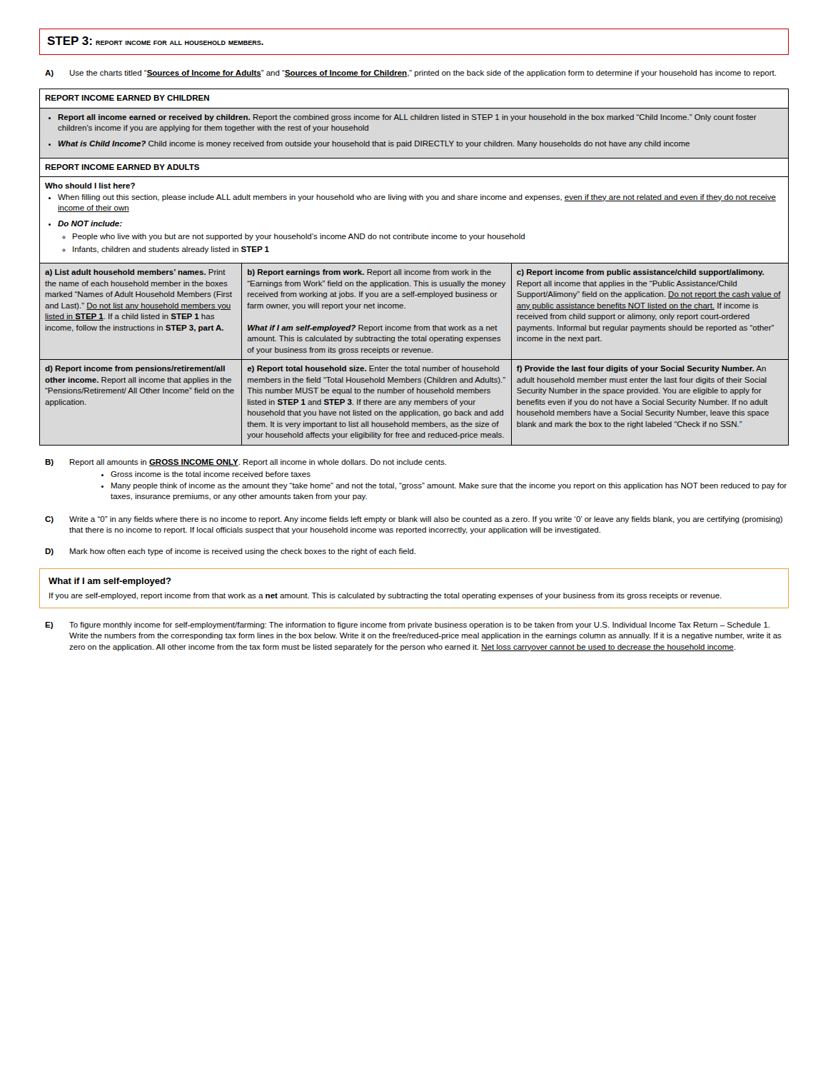STEP 3: REPORT INCOME FOR ALL HOUSEHOLD MEMBERS.
A)
Use the charts titled “Sources of Income for Adults” and “Sources of Income for Children,” printed on the back side of the application form to determine if your household has income to report.
| REPORT INCOME EARNED BY CHILDREN |
| Report all income earned or received by children. Report the combined gross income for ALL children listed in STEP 1 in your household in the box marked “Child Income.” Only count foster children’s income if you are applying for them together with the rest of your household What is Child Income? Child income is money received from outside your household that is paid DIRECTLY to your children. Many households do not have any child income |
| REPORT INCOME EARNED BY ADULTS |
| Who should I list here? When filling out this section, please include ALL adult members in your household who are living with you and share income and expenses, even if they are not related and even if they do not receive income of their own Do NOT include: People who live with you but are not supported by your household’s income AND do not contribute income to your household Infants, children and students already listed in STEP 1 |
| a) List adult household members’ names. Print the name of each household member in the boxes marked “Names of Adult Household Members (First and Last).” Do not list any household members you listed in STEP 1 . If a child listed in STEP 1 has income, follow the instructions in STEP 3, part A. | b) Report earnings from work. Report all income from work in the “Earnings from Work” field on the application. This is usually the money received from working at jobs. If you are a self-employed business or farm owner, you will report your net income. What if I am self-employed? Report income from that work as a net amount. This is calculated by subtracting the total operating expenses of your business from its gross receipts or revenue. | c) Report income from public assistance/child support/alimony. Report all income that applies in the “Public Assistance/Child Support/Alimony” field on the application. Do not report the cash value of any public assistance benefits NOT listed on the chart. If income is received from child support or alimony, only report court-ordered payments. Informal but regular payments should be reported as “other” income in the next part. |
| d) Report income from pensions/retirement/all other income. Report all income that applies in the “Pensions/Retirement/ All Other Income” field on the application. | e) Report total household size. Enter the total number of household members in the field “Total Household Members (Children and Adults).” This number MUST be equal to the number of household members listed in STEP 1 and STEP 3 . If there are any members of your household that you have not listed on the application, go back and add them. It is very important to list all household members, as the size of your household affects your eligibility for free and reduced-price meals. | f) Provide the last four digits of your Social Security Number. An adult household member must enter the last four digits of their Social Security Number in the space provided. You are eligible to apply for benefits even if you do not have a Social Security Number. If no adult household members have a Social Security Number, leave this space blank and mark the box to the right labeled “Check if no SSN.” |
B)
Report all amounts in GROSS INCOME ONLY. Report all income in whole dollars. Do not include cents.
Gross income is the total income received before taxes
Many people think of income as the amount they “take home” and not the total, “gross” amount. Make sure that the income you report on this application has NOT been reduced to pay for taxes, insurance premiums, or any other amounts taken from your pay.
C)
Write a “0” in any fields where there is no income to report. Any income fields left empty or blank will also be counted as a zero. If you write ‘0’ or leave any fields blank, you are certifying (promising) that there is no income to report. If local officials suspect that your household income was reported incorrectly, your application will be investigated.
D)
Mark how often each type of income is received using the check boxes to the right of each field.
What if I am self-employed?
If you are self-employed, report income from that work as a net amount. This is calculated by subtracting the total operating expenses of your business from its gross receipts or revenue.
E)
To figure monthly income for self-employment/farming: The information to figure income from private business operation is to be taken from your U.S. Individual Income Tax Return – Schedule 1. Write the numbers from the corresponding tax form lines in the box below. Write it on the free/reduced-price meal application in the earnings column as annually. If it is a negative number, write it as zero on the application. All other income from the tax form must be listed separately for the person who earned it. Net loss carryover cannot be used to decrease the household income.